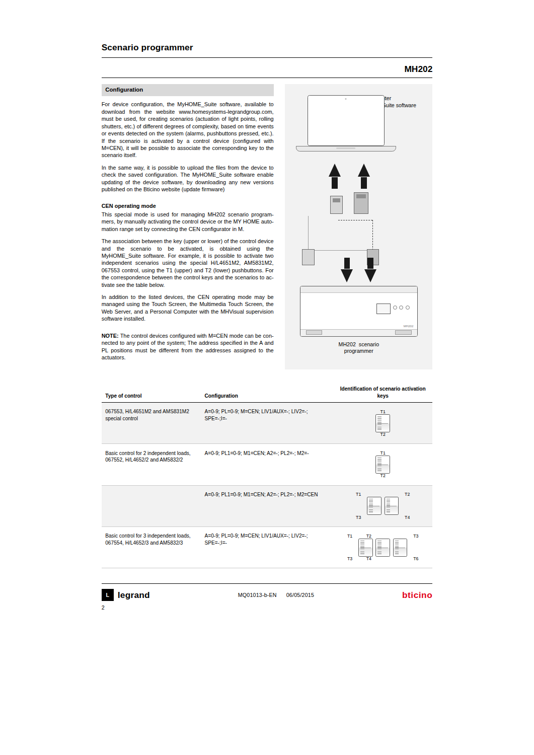Scenario programmer
MH202
Configuration
For device configuration, the MyHOME_Suite software, available to download from the website www.homesystems-legrandgroup.com, must be used, for creating scenarios (actuation of light points, rolling shutters, etc.) of different degrees of complexity, based on time events or events detected on the system (alarms, pushbuttons pressed, etc.). If the scenario is activated by a control device (configured with M=CEN), it will be possible to associate the corresponding key to the scenario itself.
In the same way, it is possible to upload the files from the device to check the saved configuration. The MyHOME_Suite software enable updating of the device software, by downloading any new versions published on the Bticino website (update firmware)
CEN operating mode
This special mode is used for managing MH202 scenario programmers, by manually activating the control device or the MY HOME automation range set by connecting the CEN configurator in M.
The association between the key (upper or lower) of the control device and the scenario to be activated, is obtained using the MyHOME_Suite software. For example, it is possible to activate two independent scenarios using the special H/L4651M2, AM5831M2, 067553 control, using the T1 (upper) and T2 (lower) pushbuttons. For the correspondence between the control keys and the scenarios to activate see the table below.
In addition to the listed devices, the CEN operating mode may be managed using the Touch Screen, the Multimedia Touch Screen, the Web Server, and a Personal Computer with the MHVisual supervision software installed.
NOTE: The control devices configured with M=CEN mode can be connected to any point of the system; The address specified in the A and PL positions must be different from the addresses assigned to the actuators.
Personal Computer
with MyHOME_Suite software
MH202
MH202 scenario
programmer
| Type of control | Configuration | Identification of scenario activation keys |
| --- | --- | --- |
| 067553, H/L4651M2 and AMS831M2 special control | A=0-9; PL=0-9; M=CEN; LIV1/AUX=-; LIV2=-; SPE=-;I=- | T1 T2 |
| Basic control for 2 independent loads, 067552, H/L4652/2 and AM5832/2 | A=0-9; PL1=0-9; M1=CEN; A2=-; PL2=-; M2=- | T1 T2 |
| | A=0-9; PL1=0-9; M1=CEN; A2=-; PL2=-; M2=CEN | T1 T3 T2 T4 |
| Basic control for 3 independent loads, 067554, H/L4652/3 and AM5832/3 | A=0-9; PL=0-9; M=CEN; LIV1/AUX=-; LIV2=-; SPE=-;I=- | T1 T3 T2 T4 T3 T6 |
Llegrand
MQ01013-b-EN 06/05/2015
bticino
2